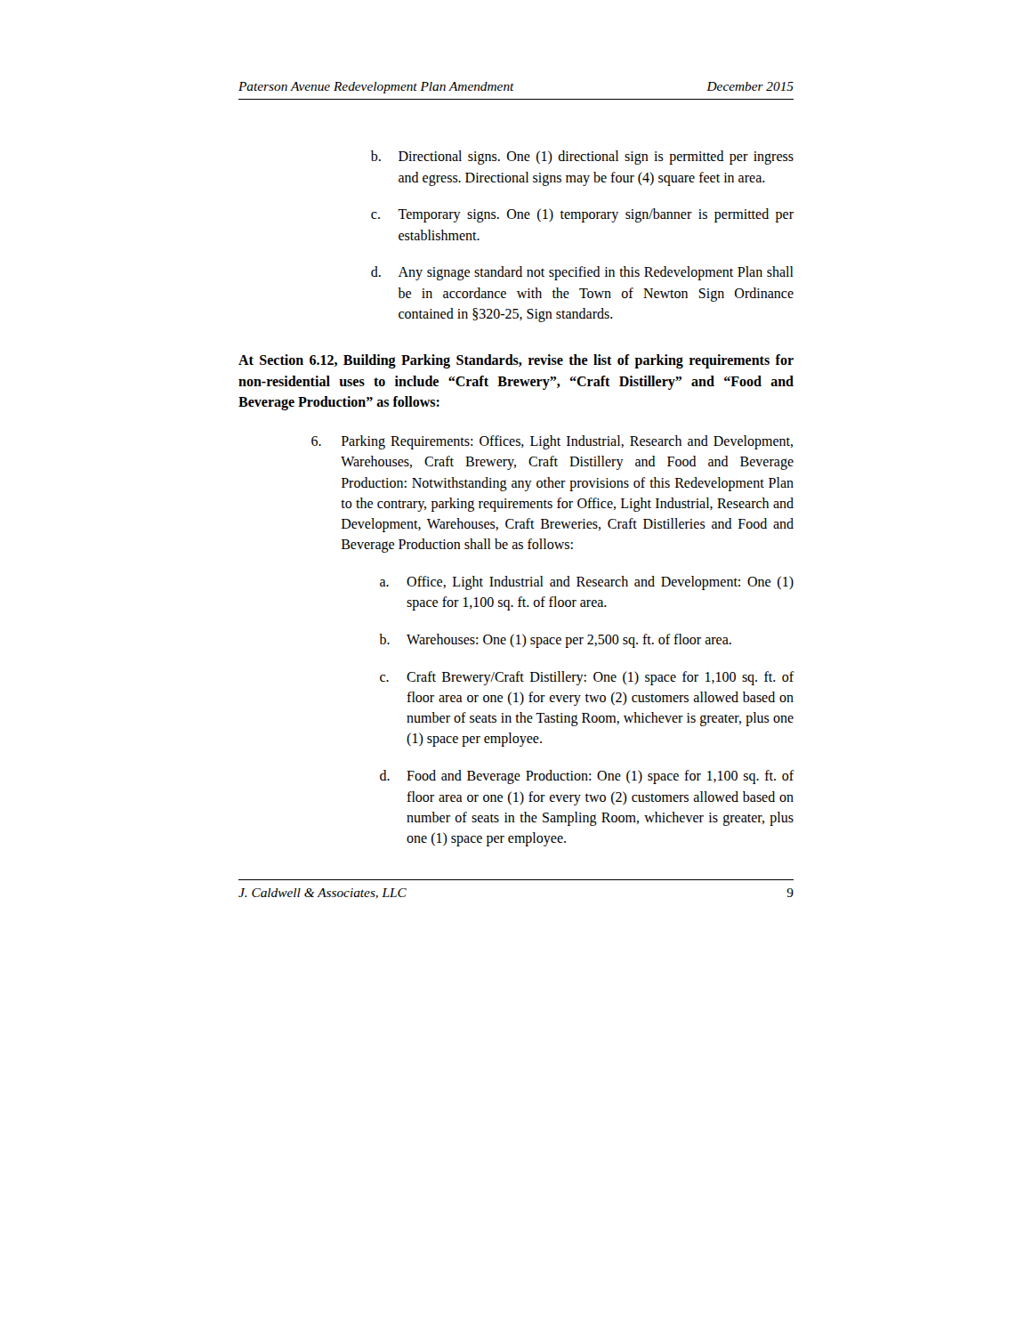Paterson Avenue Redevelopment Plan Amendment
December 2015
b. Directional signs. One (1) directional sign is permitted per ingress and egress. Directional signs may be four (4) square feet in area.
c. Temporary signs. One (1) temporary sign/banner is permitted per establishment.
d. Any signage standard not specified in this Redevelopment Plan shall be in accordance with the Town of Newton Sign Ordinance contained in §320-25, Sign standards.
At Section 6.12, Building Parking Standards, revise the list of parking requirements for non-residential uses to include “Craft Brewery”, “Craft Distillery” and “Food and Beverage Production” as follows:
6.
Parking Requirements: Offices, Light Industrial, Research and Development, Warehouses, Craft Brewery, Craft Distillery and Food and Beverage Production: Notwithstanding any other provisions of this Redevelopment Plan to the contrary, parking requirements for Office, Light Industrial, Research and Development, Warehouses, Craft Breweries, Craft Distilleries and Food and Beverage Production shall be as follows:
a. Office, Light Industrial and Research and Development: One (1) space for 1,100 sq. ft. of floor area.
b. Warehouses: One (1) space per 2,500 sq. ft. of floor area.
c. Craft Brewery/Craft Distillery: One (1) space for 1,100 sq. ft. of floor area or one (1) for every two (2) customers allowed based on number of seats in the Tasting Room, whichever is greater, plus one (1) space per employee.
d. Food and Beverage Production: One (1) space for 1,100 sq. ft. of floor area or one (1) for every two (2) customers allowed based on number of seats in the Sampling Room, whichever is greater, plus one (1) space per employee.
J. Caldwell & Associates, LLC
9